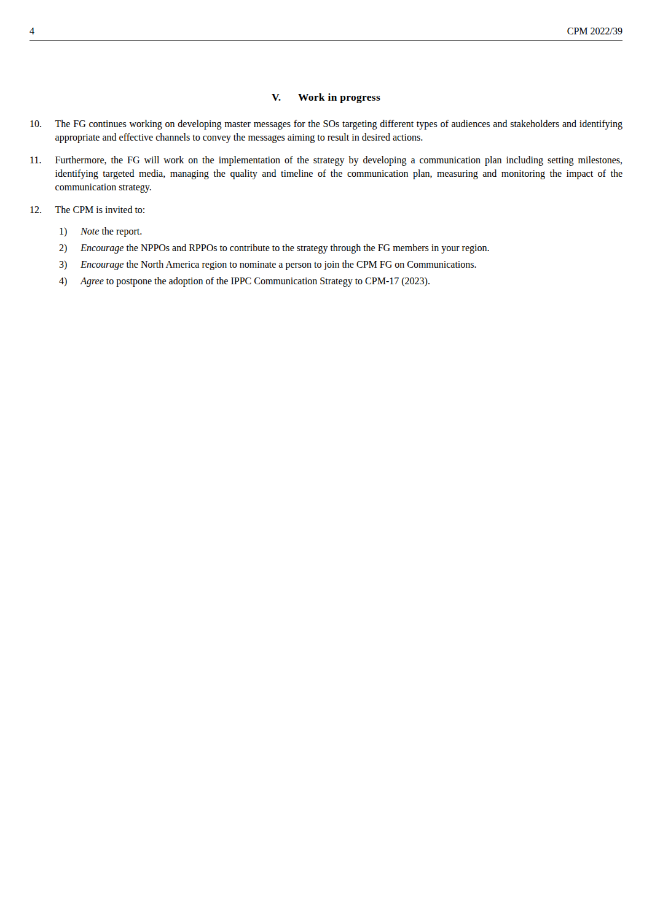4 CPM 2022/39
V. Work in progress
10. The FG continues working on developing master messages for the SOs targeting different types of audiences and stakeholders and identifying appropriate and effective channels to convey the messages aiming to result in desired actions.
11. Furthermore, the FG will work on the implementation of the strategy by developing a communication plan including setting milestones, identifying targeted media, managing the quality and timeline of the communication plan, measuring and monitoring the impact of the communication strategy.
12. The CPM is invited to:
Note the report.
Encourage the NPPOs and RPPOs to contribute to the strategy through the FG members in your region.
Encourage the North America region to nominate a person to join the CPM FG on Communications.
Agree to postpone the adoption of the IPPC Communication Strategy to CPM-17 (2023).